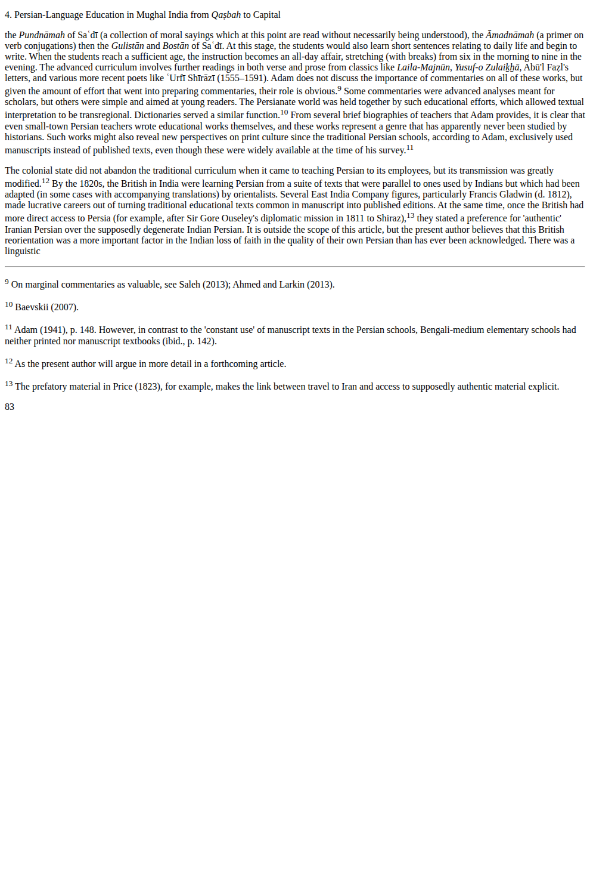4. Persian-Language Education in Mughal India from Qaṣbah to Capital
the Pundnāmah of Saʿdī (a collection of moral sayings which at this point are read without necessarily being understood), the Āmadnāmah (a primer on verb conjugations) then the Gulistān and Bostān of Saʿdī. At this stage, the students would also learn short sentences relating to daily life and begin to write. When the students reach a sufficient age, the instruction becomes an all-day affair, stretching (with breaks) from six in the morning to nine in the evening. The advanced curriculum involves further readings in both verse and prose from classics like Laila-Majnūn, Yusuf-o Zulaiḵẖā, Abū'l Faẓl's letters, and various more recent poets like ʿUrfī Shīrāzī (1555–1591). Adam does not discuss the importance of commentaries on all of these works, but given the amount of effort that went into preparing commentaries, their role is obvious.9 Some commentaries were advanced analyses meant for scholars, but others were simple and aimed at young readers. The Persianate world was held together by such educational efforts, which allowed textual interpretation to be transregional. Dictionaries served a similar function.10 From several brief biographies of teachers that Adam provides, it is clear that even small-town Persian teachers wrote educational works themselves, and these works represent a genre that has apparently never been studied by historians. Such works might also reveal new perspectives on print culture since the traditional Persian schools, according to Adam, exclusively used manuscripts instead of published texts, even though these were widely available at the time of his survey.11
The colonial state did not abandon the traditional curriculum when it came to teaching Persian to its employees, but its transmission was greatly modified.12 By the 1820s, the British in India were learning Persian from a suite of texts that were parallel to ones used by Indians but which had been adapted (in some cases with accompanying translations) by orientalists. Several East India Company figures, particularly Francis Gladwin (d. 1812), made lucrative careers out of turning traditional educational texts common in manuscript into published editions. At the same time, once the British had more direct access to Persia (for example, after Sir Gore Ouseley's diplomatic mission in 1811 to Shiraz),13 they stated a preference for 'authentic' Iranian Persian over the supposedly degenerate Indian Persian. It is outside the scope of this article, but the present author believes that this British reorientation was a more important factor in the Indian loss of faith in the quality of their own Persian than has ever been acknowledged. There was a linguistic
9 On marginal commentaries as valuable, see Saleh (2013); Ahmed and Larkin (2013).
10 Baevskii (2007).
11 Adam (1941), p. 148. However, in contrast to the 'constant use' of manuscript texts in the Persian schools, Bengali-medium elementary schools had neither printed nor manuscript textbooks (ibid., p. 142).
12 As the present author will argue in more detail in a forthcoming article.
13 The prefatory material in Price (1823), for example, makes the link between travel to Iran and access to supposedly authentic material explicit.
83